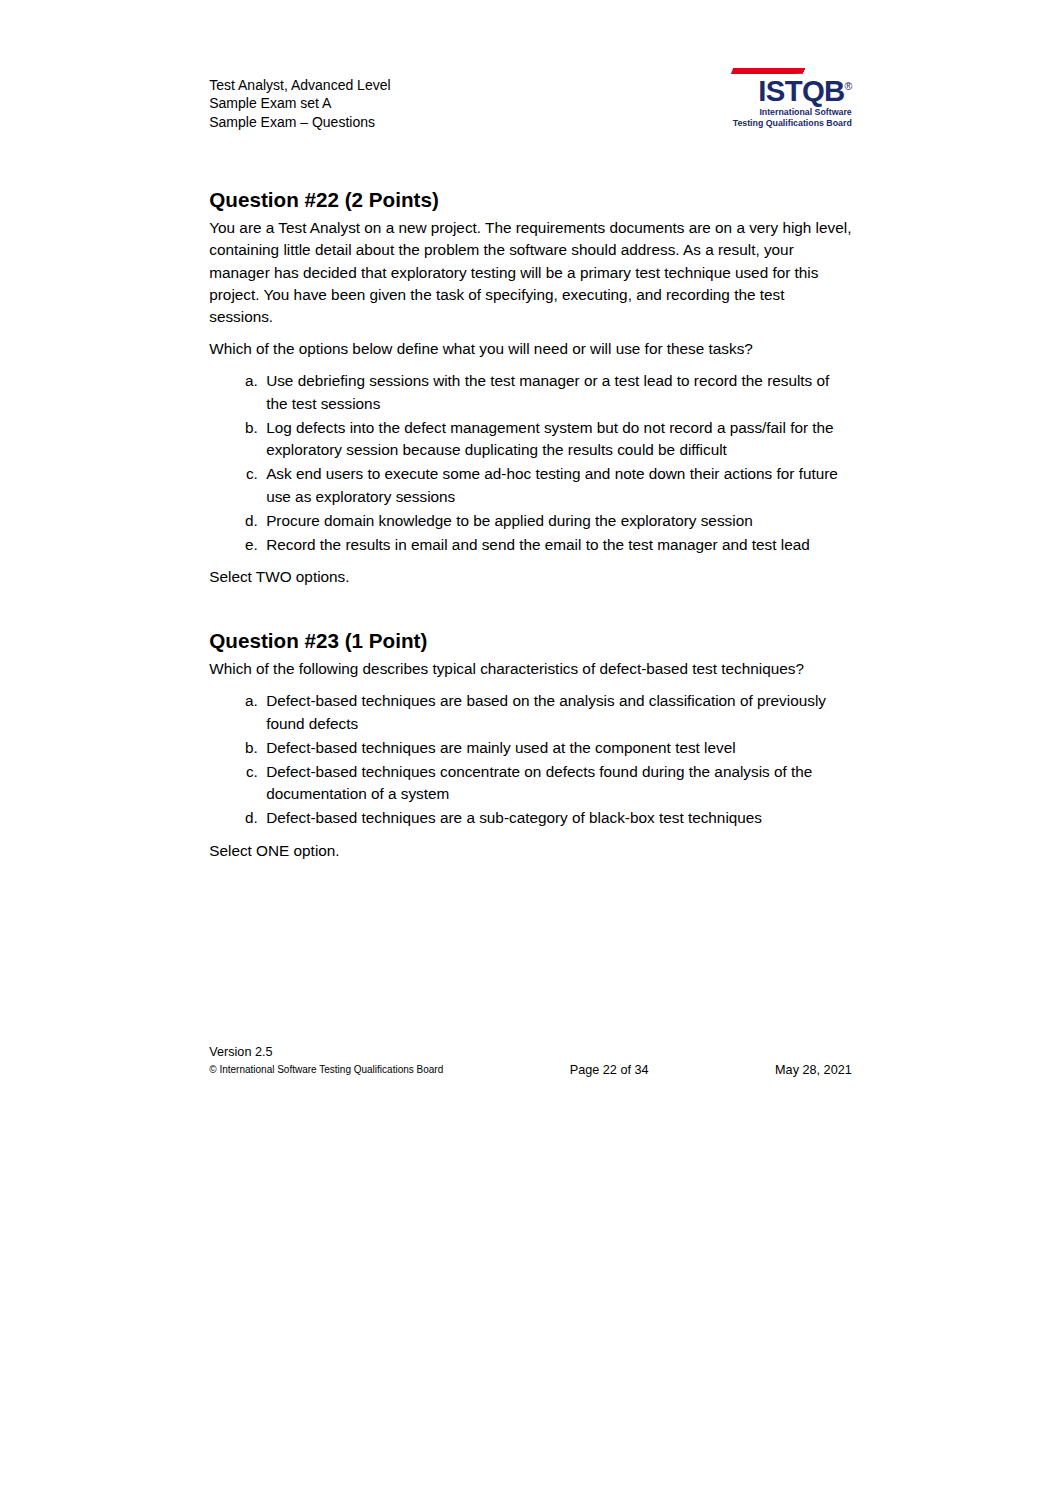Test Analyst, Advanced Level
Sample Exam set A
Sample Exam – Questions
ISTQB®
International Software
Testing Qualifications Board
Question #22 (2 Points)
You are a Test Analyst on a new project. The requirements documents are on a very high level, containing little detail about the problem the software should address. As a result, your manager has decided that exploratory testing will be a primary test technique used for this project. You have been given the task of specifying, executing, and recording the test sessions.
Which of the options below define what you will need or will use for these tasks?
Use debriefing sessions with the test manager or a test lead to record the results of the test sessions
Log defects into the defect management system but do not record a pass/fail for the exploratory session because duplicating the results could be difficult
Ask end users to execute some ad-hoc testing and note down their actions for future use as exploratory sessions
Procure domain knowledge to be applied during the exploratory session
Record the results in email and send the email to the test manager and test lead
Select TWO options.
Question #23 (1 Point)
Which of the following describes typical characteristics of defect-based test techniques?
Defect-based techniques are based on the analysis and classification of previously found defects
Defect-based techniques are mainly used at the component test level
Defect-based techniques concentrate on defects found during the analysis of the documentation of a system
Defect-based techniques are a sub-category of black-box test techniques
Select ONE option.
Version 2.5
© International Software Testing Qualifications Board
Page 22 of 34
May 28, 2021